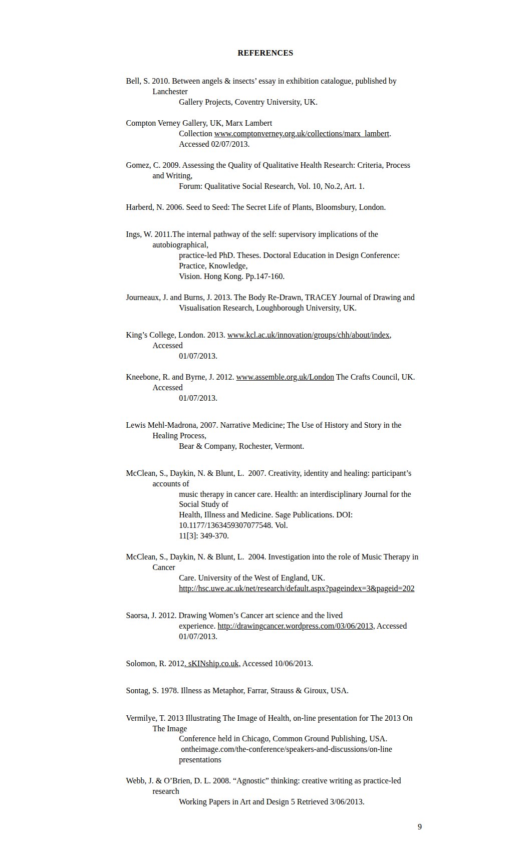REFERENCES
Bell, S. 2010. Between angels & insects’ essay in exhibition catalogue, published by Lanchester Gallery Projects, Coventry University, UK.
Compton Verney Gallery, UK, Marx Lambert Collection www.comptonverney.org.uk/collections/marx_lambert. Accessed 02/07/2013.
Gomez, C. 2009. Assessing the Quality of Qualitative Health Research: Criteria, Process and Writing, Forum: Qualitative Social Research, Vol. 10, No.2, Art. 1.
Harberd, N. 2006. Seed to Seed: The Secret Life of Plants, Bloomsbury, London.
Ings, W. 2011.The internal pathway of the self: supervisory implications of the autobiographical, practice-led PhD. Theses. Doctoral Education in Design Conference: Practice, Knowledge, Vision. Hong Kong. Pp.147-160.
Journeaux, J. and Burns, J. 2013. The Body Re-Drawn, TRACEY Journal of Drawing and Visualisation Research, Loughborough University, UK.
King’s College, London. 2013. www.kcl.ac.uk/innovation/groups/chh/about/index, Accessed 01/07/2013.
Kneebone, R. and Byrne, J. 2012. www.assemble.org.uk/London The Crafts Council, UK. Accessed 01/07/2013.
Lewis Mehl-Madrona, 2007. Narrative Medicine; The Use of History and Story in the Healing Process, Bear & Company, Rochester, Vermont.
McClean, S., Daykin, N. & Blunt, L. 2007. Creativity, identity and healing: participant’s accounts of music therapy in cancer care. Health: an interdisciplinary Journal for the Social Study of Health, Illness and Medicine. Sage Publications. DOI: 10.1177/1363459307077548. Vol. 11[3]: 349-370.
McClean, S., Daykin, N. & Blunt, L. 2004. Investigation into the role of Music Therapy in Cancer Care. University of the West of England, UK. http://hsc.uwe.ac.uk/net/research/default.aspx?pageindex=3&pageid=202
Saorsa, J. 2012. Drawing Women’s Cancer art science and the lived experience. http://drawingcancer.wordpress.com/03/06/2013, Accessed 01/07/2013.
Solomon, R. 2012. sKINship.co.uk, Accessed 10/06/2013.
Sontag, S. 1978. Illness as Metaphor, Farrar, Strauss & Giroux, USA.
Vermilye, T. 2013 Illustrating The Image of Health, on-line presentation for The 2013 On The Image Conference held in Chicago, Common Ground Publishing, USA. ontheimage.com/the-conference/speakers-and-discussions/on-line presentations
Webb, J. & O’Brien, D. L. 2008. “Agnostic” thinking: creative writing as practice-led research Working Papers in Art and Design 5 Retrieved 3/06/2013.
9